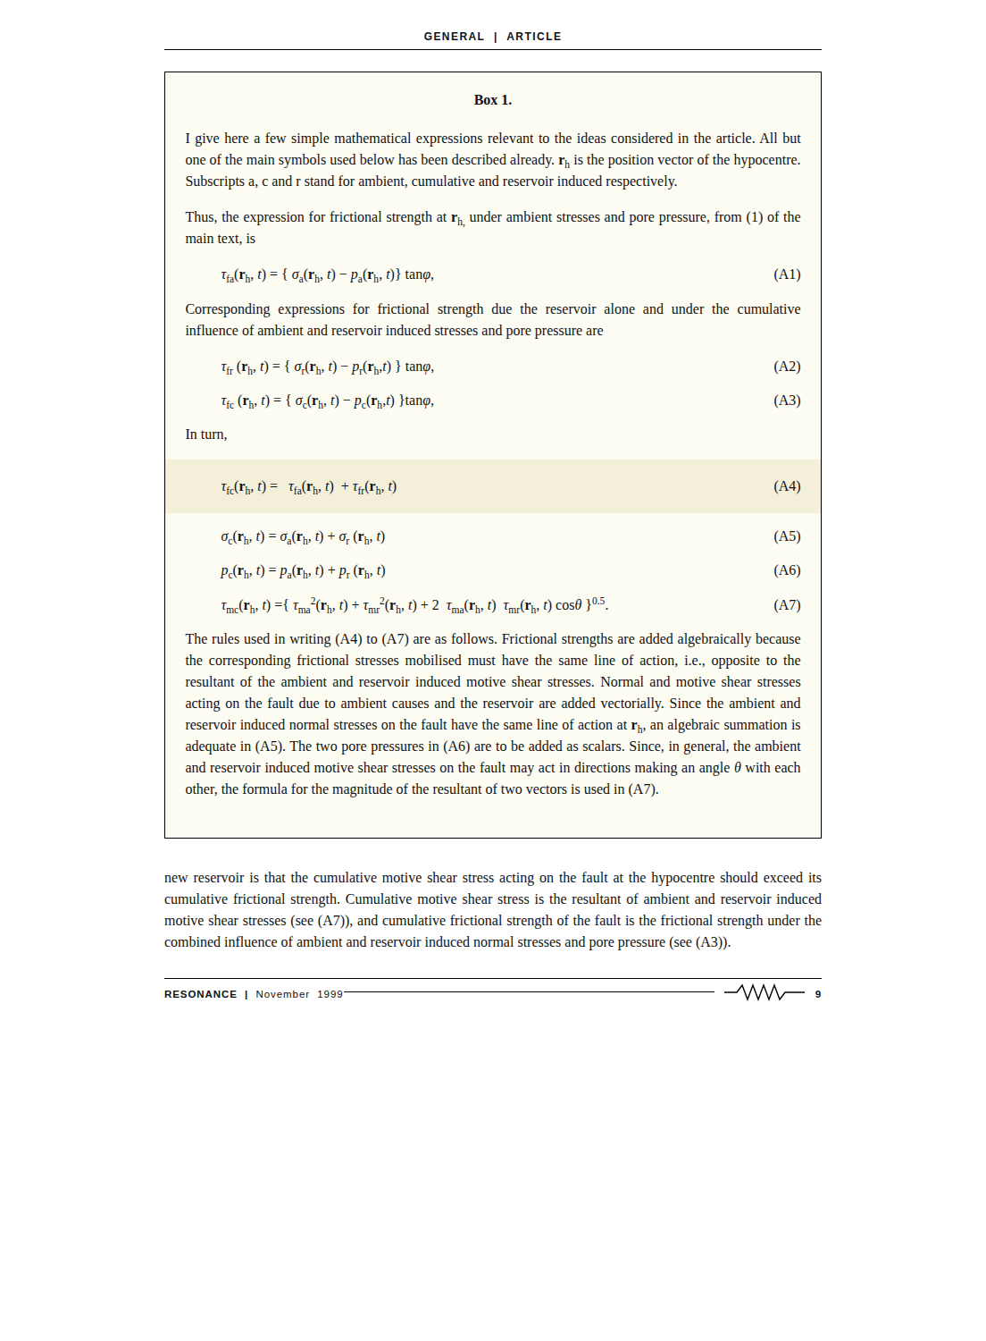GENERAL | ARTICLE
Box 1.
I give here a few simple mathematical expressions relevant to the ideas considered in the article. All but one of the main symbols used below has been described already. rh is the position vector of the hypocentre. Subscripts a, c and r stand for ambient, cumulative and reservoir induced respectively.
Thus, the expression for frictional strength at rh, under ambient stresses and pore pressure, from (1) of the main text, is
τfa(rh, t) = { σa(rh, t) − pa(rh, t)} tanφ, (A1)
Corresponding expressions for frictional strength due the reservoir alone and under the cumulative influence of ambient and reservoir induced stresses and pore pressure are
τfr (rh, t) = { σr(rh, t) − pr(rh,t) } tanφ, (A2)
τfc (rh, t) = { σc(rh, t) − pc(rh,t) }tanφ, (A3)
In turn,
τfc(rh, t) = τfa(rh, t) + τfr(rh, t) (A4)
σc(rh, t) = σa(rh, t) + σr (rh, t) (A5)
pc(rh, t) = pa(rh, t) + pr (rh, t) (A6)
τmc(rh, t) ={ τma2(rh, t) + τmr2(rh, t) + 2 τma(rh, t) τmr(rh, t) cosθ }0.5. (A7)
The rules used in writing (A4) to (A7) are as follows. Frictional strengths are added algebraically because the corresponding frictional stresses mobilised must have the same line of action, i.e., opposite to the resultant of the ambient and reservoir induced motive shear stresses. Normal and motive shear stresses acting on the fault due to ambient causes and the reservoir are added vectorially. Since the ambient and reservoir induced normal stresses on the fault have the same line of action at rh, an algebraic summation is adequate in (A5). The two pore pressures in (A6) are to be added as scalars. Since, in general, the ambient and reservoir induced motive shear stresses on the fault may act in directions making an angle θ with each other, the formula for the magnitude of the resultant of two vectors is used in (A7).
new reservoir is that the cumulative motive shear stress acting on the fault at the hypocentre should exceed its cumulative frictional strength. Cumulative motive shear stress is the resultant of ambient and reservoir induced motive shear stresses (see (A7)), and cumulative frictional strength of the fault is the frictional strength under the combined influence of ambient and reservoir induced normal stresses and pore pressure (see (A3)).
RESONANCE | November 1999 9